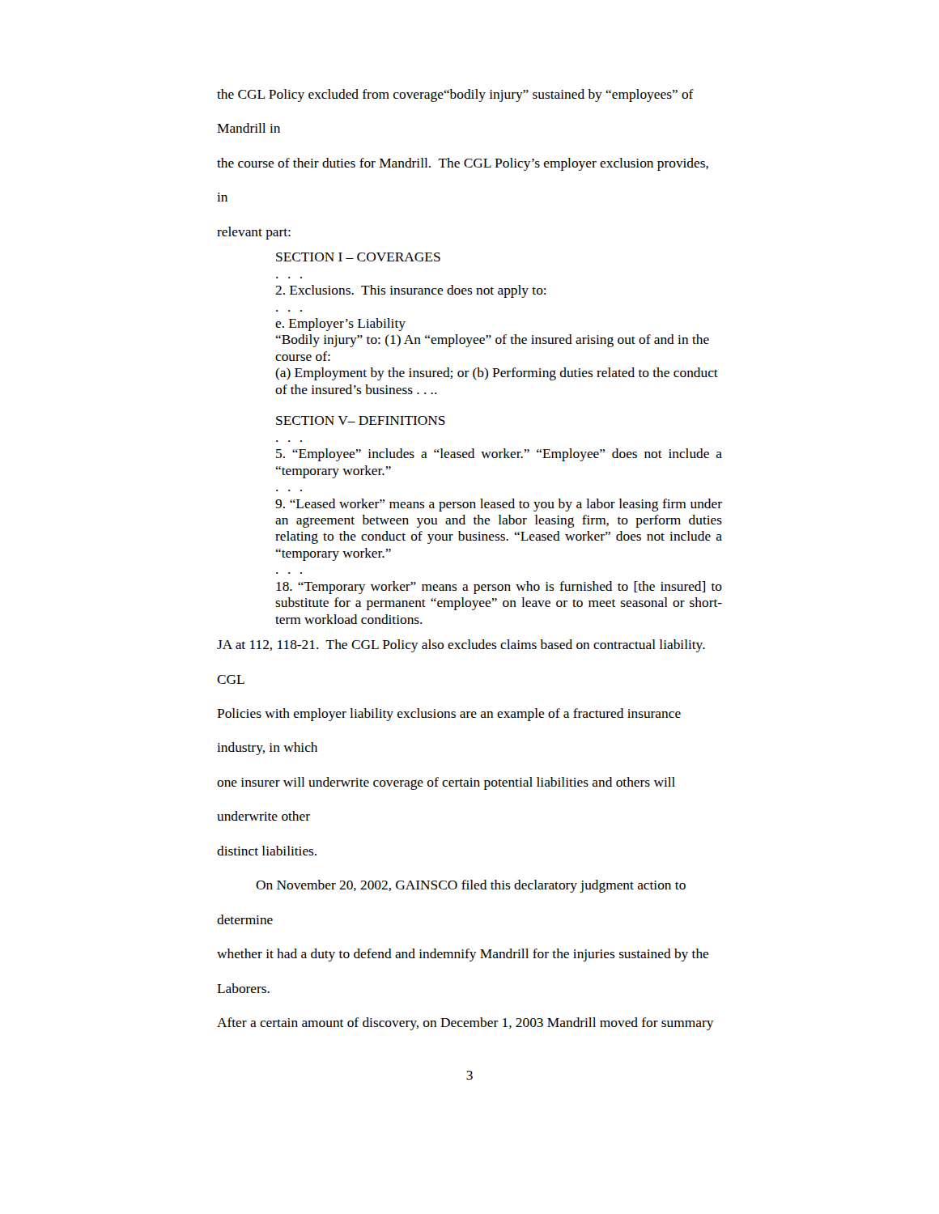the CGL Policy excluded from coverage“bodily injury” sustained by “employees” of Mandrill in
the course of their duties for Mandrill. The CGL Policy’s employer exclusion provides, in
relevant part:
SECTION I – COVERAGES
. . .
2. Exclusions. This insurance does not apply to:
. . .
e. Employer’s Liability
“Bodily injury” to: (1) An “employee” of the insured arising out of and in the course of:
(a) Employment by the insured; or (b) Performing duties related to the conduct of the insured’s business . . ..
SECTION V– DEFINITIONS
. . .
5. “Employee” includes a “leased worker.” “Employee” does not include a “temporary worker.”
. . .
9. “Leased worker” means a person leased to you by a labor leasing firm under an agreement between you and the labor leasing firm, to perform duties relating to the conduct of your business. “Leased worker” does not include a “temporary worker.”
. . .
18. “Temporary worker” means a person who is furnished to [the insured] to substitute for a permanent “employee” on leave or to meet seasonal or short-term workload conditions.
JA at 112, 118-21. The CGL Policy also excludes claims based on contractual liability. CGL
Policies with employer liability exclusions are an example of a fractured insurance industry, in which
one insurer will underwrite coverage of certain potential liabilities and others will underwrite other
distinct liabilities.
On November 20, 2002, GAINSCO filed this declaratory judgment action to determine
whether it had a duty to defend and indemnify Mandrill for the injuries sustained by the Laborers.
After a certain amount of discovery, on December 1, 2003 Mandrill moved for summary
3